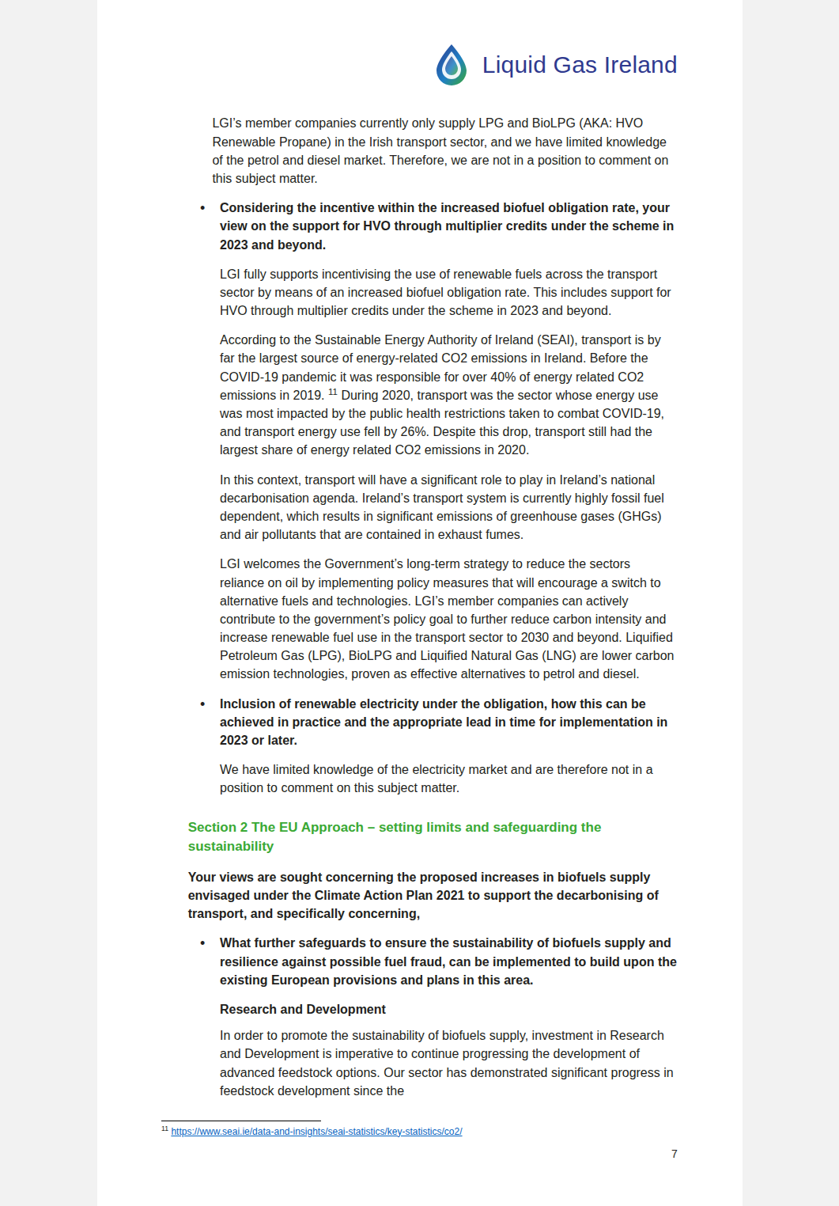Liquid Gas Ireland
LGI’s member companies currently only supply LPG and BioLPG (AKA: HVO Renewable Propane) in the Irish transport sector, and we have limited knowledge of the petrol and diesel market. Therefore, we are not in a position to comment on this subject matter.
Considering the incentive within the increased biofuel obligation rate, your view on the support for HVO through multiplier credits under the scheme in 2023 and beyond.
LGI fully supports incentivising the use of renewable fuels across the transport sector by means of an increased biofuel obligation rate. This includes support for HVO through multiplier credits under the scheme in 2023 and beyond.
According to the Sustainable Energy Authority of Ireland (SEAI), transport is by far the largest source of energy-related CO2 emissions in Ireland. Before the COVID-19 pandemic it was responsible for over 40% of energy related CO2 emissions in 2019. 11 During 2020, transport was the sector whose energy use was most impacted by the public health restrictions taken to combat COVID-19, and transport energy use fell by 26%. Despite this drop, transport still had the largest share of energy related CO2 emissions in 2020.
In this context, transport will have a significant role to play in Ireland’s national decarbonisation agenda. Ireland’s transport system is currently highly fossil fuel dependent, which results in significant emissions of greenhouse gases (GHGs) and air pollutants that are contained in exhaust fumes.
LGI welcomes the Government’s long-term strategy to reduce the sectors reliance on oil by implementing policy measures that will encourage a switch to alternative fuels and technologies. LGI’s member companies can actively contribute to the government’s policy goal to further reduce carbon intensity and increase renewable fuel use in the transport sector to 2030 and beyond. Liquified Petroleum Gas (LPG), BioLPG and Liquified Natural Gas (LNG) are lower carbon emission technologies, proven as effective alternatives to petrol and diesel.
Inclusion of renewable electricity under the obligation, how this can be achieved in practice and the appropriate lead in time for implementation in 2023 or later.
We have limited knowledge of the electricity market and are therefore not in a position to comment on this subject matter.
Section 2 The EU Approach – setting limits and safeguarding the sustainability
Your views are sought concerning the proposed increases in biofuels supply envisaged under the Climate Action Plan 2021 to support the decarbonising of transport, and specifically concerning,
What further safeguards to ensure the sustainability of biofuels supply and resilience against possible fuel fraud, can be implemented to build upon the existing European provisions and plans in this area.
Research and Development
In order to promote the sustainability of biofuels supply, investment in Research and Development is imperative to continue progressing the development of advanced feedstock options. Our sector has demonstrated significant progress in feedstock development since the
11 https://www.seai.ie/data-and-insights/seai-statistics/key-statistics/co2/
7